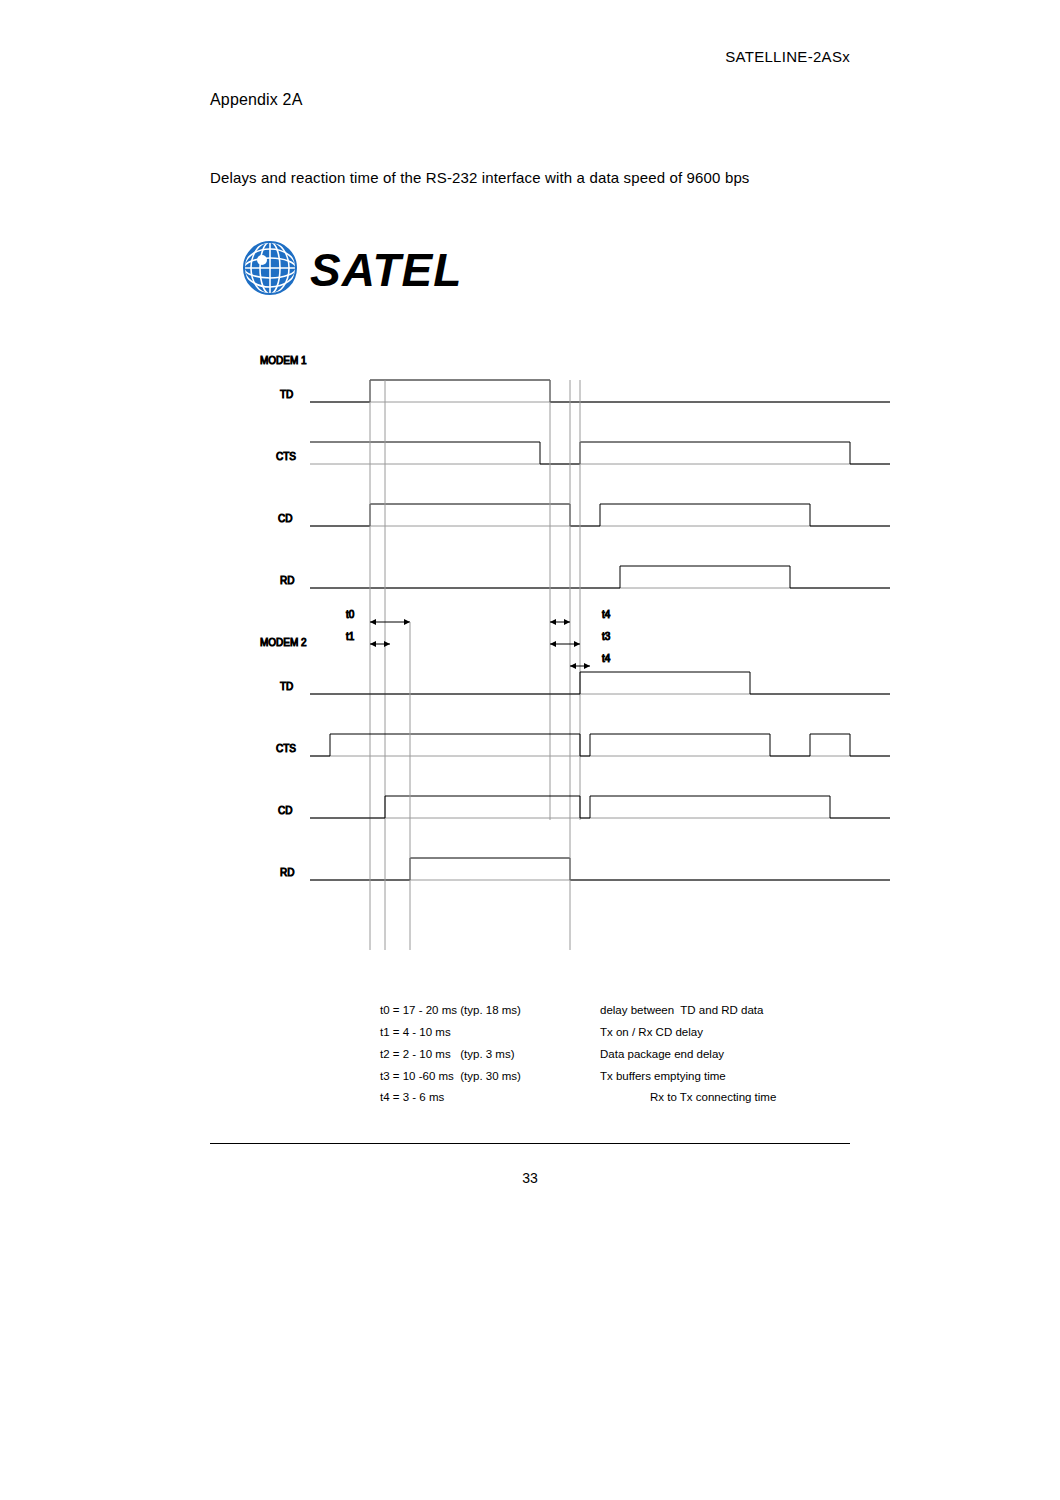SATELLINE-2ASx
Appendix 2A
Delays and reaction time of the RS-232 interface with a data speed of 9600 bps
SATEL
MODEM 1 TD CTS CD RD t0 t1 t4 t3 t4 MODEM 2 TD CTS CD RD
| t0 = 17 - 20 ms (typ. 18 ms) | delay between TD and RD data |
| t1 = 4 - 10 ms | Tx on / Rx CD delay |
| t2 = 2 - 10 ms (typ. 3 ms) | Data package end delay |
| t3 = 10 -60 ms (typ. 30 ms) | Tx buffers emptying time |
| t4 = 3 - 6 ms | Rx to Tx connecting time |
33